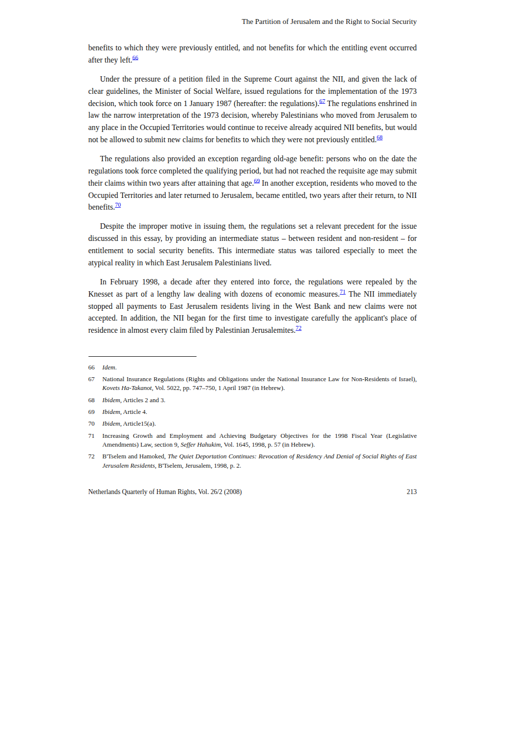The Partition of Jerusalem and the Right to Social Security
benefits to which they were previously entitled, and not benefits for which the entitling event occurred after they left.66
Under the pressure of a petition filed in the Supreme Court against the NII, and given the lack of clear guidelines, the Minister of Social Welfare, issued regulations for the implementation of the 1973 decision, which took force on 1 January 1987 (hereafter: the regulations).67 The regulations enshrined in law the narrow interpretation of the 1973 decision, whereby Palestinians who moved from Jerusalem to any place in the Occupied Territories would continue to receive already acquired NII benefits, but would not be allowed to submit new claims for benefits to which they were not previously entitled.68
The regulations also provided an exception regarding old-age benefit: persons who on the date the regulations took force completed the qualifying period, but had not reached the requisite age may submit their claims within two years after attaining that age.69 In another exception, residents who moved to the Occupied Territories and later returned to Jerusalem, became entitled, two years after their return, to NII benefits.70
Despite the improper motive in issuing them, the regulations set a relevant precedent for the issue discussed in this essay, by providing an intermediate status – between resident and non-resident – for entitlement to social security benefits. This intermediate status was tailored especially to meet the atypical reality in which East Jerusalem Palestinians lived.
In February 1998, a decade after they entered into force, the regulations were repealed by the Knesset as part of a lengthy law dealing with dozens of economic measures.71 The NII immediately stopped all payments to East Jerusalem residents living in the West Bank and new claims were not accepted. In addition, the NII began for the first time to investigate carefully the applicant's place of residence in almost every claim filed by Palestinian Jerusalemites.72
66 Idem.
67 National Insurance Regulations (Rights and Obligations under the National Insurance Law for Non-Residents of Israel), Kovets Ha-Takanot, Vol. 5022, pp. 747–750, 1 April 1987 (in Hebrew).
68 Ibidem, Articles 2 and 3.
69 Ibidem, Article 4.
70 Ibidem, Article15(a).
71 Increasing Growth and Employment and Achieving Budgetary Objectives for the 1998 Fiscal Year (Legislative Amendments) Law, section 9, Seffer Hahukim, Vol. 1645, 1998, p. 57 (in Hebrew).
72 B'Tselem and Hamoked, The Quiet Deportation Continues: Revocation of Residency And Denial of Social Rights of East Jerusalem Residents, B'Tselem, Jerusalem, 1998, p. 2.
Netherlands Quarterly of Human Rights, Vol. 26/2 (2008) 213